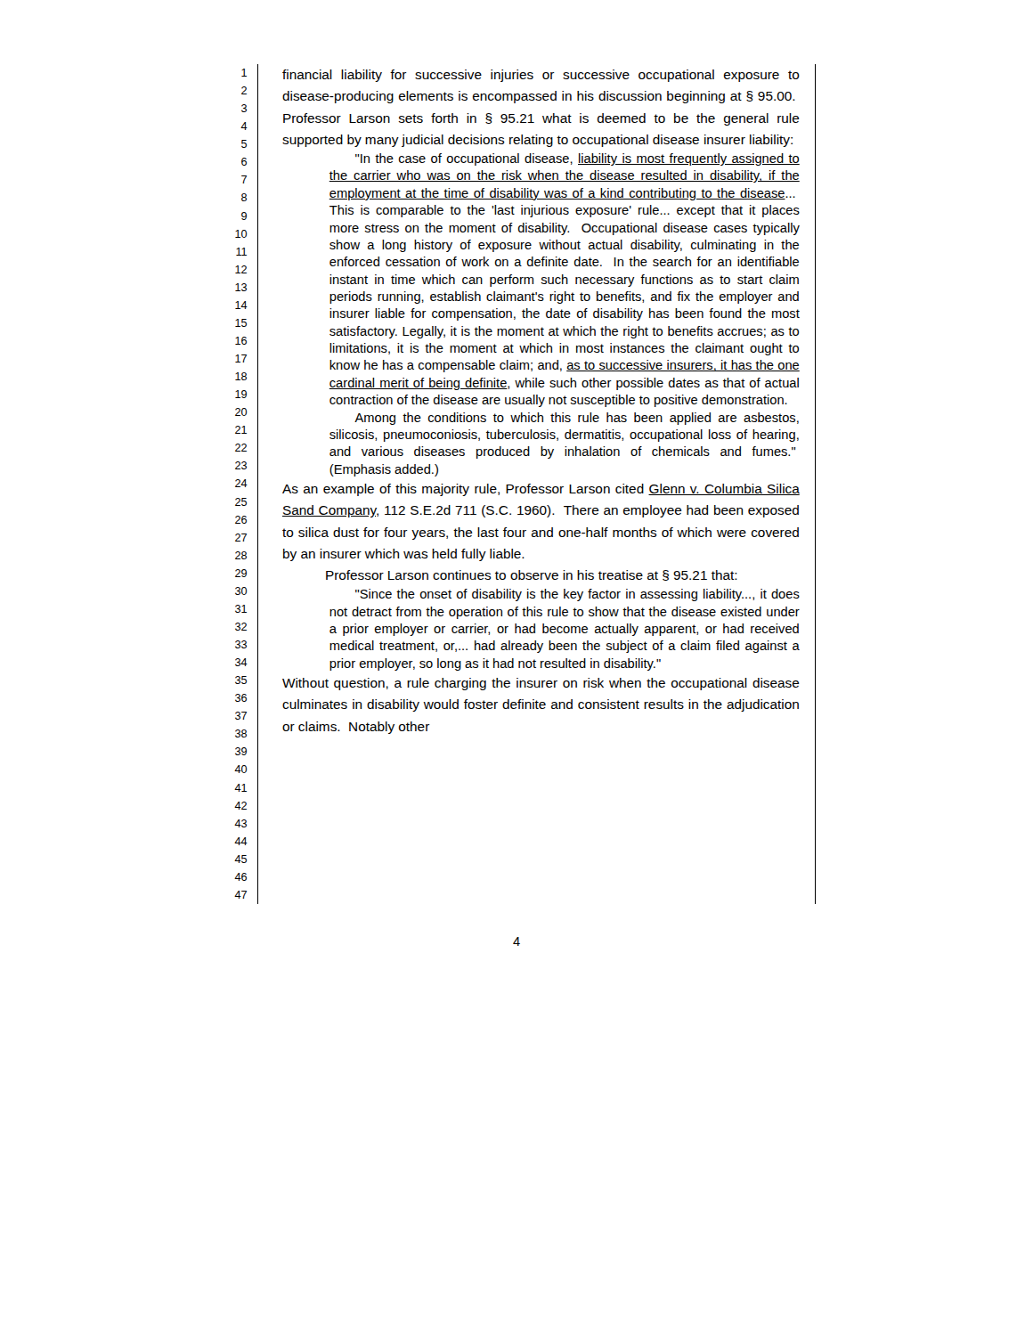1
2
3
4
5
6
7
8
9
10
11
12
13
14
15
16
17
18
19
20
21
22
23
24
25
26
27
28
29
30
31
32
33
34
35
36
37
38
39
40
41
42
43
44
45
46
47
financial liability for successive injuries or successive occupational exposure to disease-producing elements is encompassed in his discussion beginning at § 95.00. Professor Larson sets forth in § 95.21 what is deemed to be the general rule supported by many judicial decisions relating to occupational disease insurer liability:
"In the case of occupational disease, liability is most frequently assigned to the carrier who was on the risk when the disease resulted in disability, if the employment at the time of disability was of a kind contributing to the disease... This is comparable to the 'last injurious exposure' rule... except that it places more stress on the moment of disability. Occupational disease cases typically show a long history of exposure without actual disability, culminating in the enforced cessation of work on a definite date. In the search for an identifiable instant in time which can perform such necessary functions as to start claim periods running, establish claimant's right to benefits, and fix the employer and insurer liable for compensation, the date of disability has been found the most satisfactory. Legally, it is the moment at which the right to benefits accrues; as to limitations, it is the moment at which in most instances the claimant ought to know he has a compensable claim; and, as to successive insurers, it has the one cardinal merit of being definite, while such other possible dates as that of actual contraction of the disease are usually not susceptible to positive demonstration.
Among the conditions to which this rule has been applied are asbestos, silicosis, pneumoconiosis, tuberculosis, dermatitis, occupational loss of hearing, and various diseases produced by inhalation of chemicals and fumes." (Emphasis added.)
As an example of this majority rule, Professor Larson cited Glenn v. Columbia Silica Sand Company, 112 S.E.2d 711 (S.C. 1960). There an employee had been exposed to silica dust for four years, the last four and one-half months of which were covered by an insurer which was held fully liable.
Professor Larson continues to observe in his treatise at § 95.21 that:
"Since the onset of disability is the key factor in assessing liability..., it does not detract from the operation of this rule to show that the disease existed under a prior employer or carrier, or had become actually apparent, or had received medical treatment, or,... had already been the subject of a claim filed against a prior employer, so long as it had not resulted in disability."
Without question, a rule charging the insurer on risk when the occupational disease culminates in disability would foster definite and consistent results in the adjudication or claims. Notably other
4